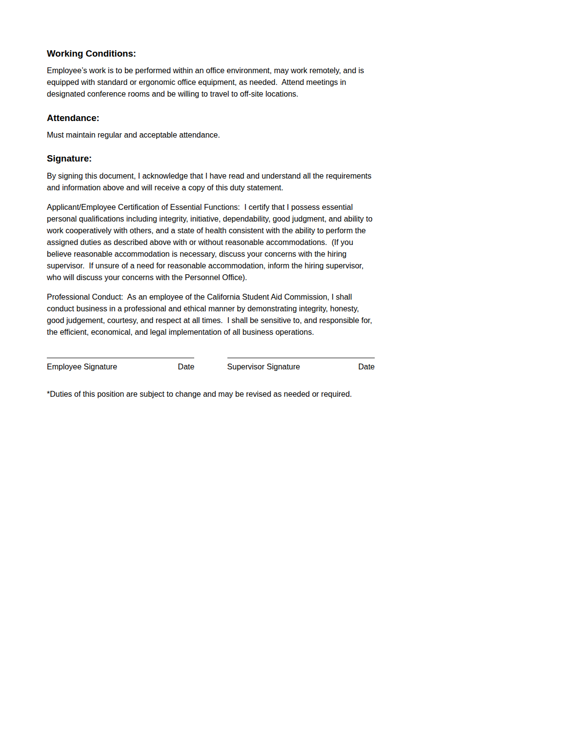Working Conditions:
Employee’s work is to be performed within an office environment, may work remotely, and is equipped with standard or ergonomic office equipment, as needed. Attend meetings in designated conference rooms and be willing to travel to off-site locations.
Attendance:
Must maintain regular and acceptable attendance.
Signature:
By signing this document, I acknowledge that I have read and understand all the requirements and information above and will receive a copy of this duty statement.
Applicant/Employee Certification of Essential Functions: I certify that I possess essential personal qualifications including integrity, initiative, dependability, good judgment, and ability to work cooperatively with others, and a state of health consistent with the ability to perform the assigned duties as described above with or without reasonable accommodations. (If you believe reasonable accommodation is necessary, discuss your concerns with the hiring supervisor. If unsure of a need for reasonable accommodation, inform the hiring supervisor, who will discuss your concerns with the Personnel Office).
Professional Conduct: As an employee of the California Student Aid Commission, I shall conduct business in a professional and ethical manner by demonstrating integrity, honesty, good judgement, courtesy, and respect at all times. I shall be sensitive to, and responsible for, the efficient, economical, and legal implementation of all business operations.
| Employee Signature Date | | Supervisor Signature Date |
*Duties of this position are subject to change and may be revised as needed or required.